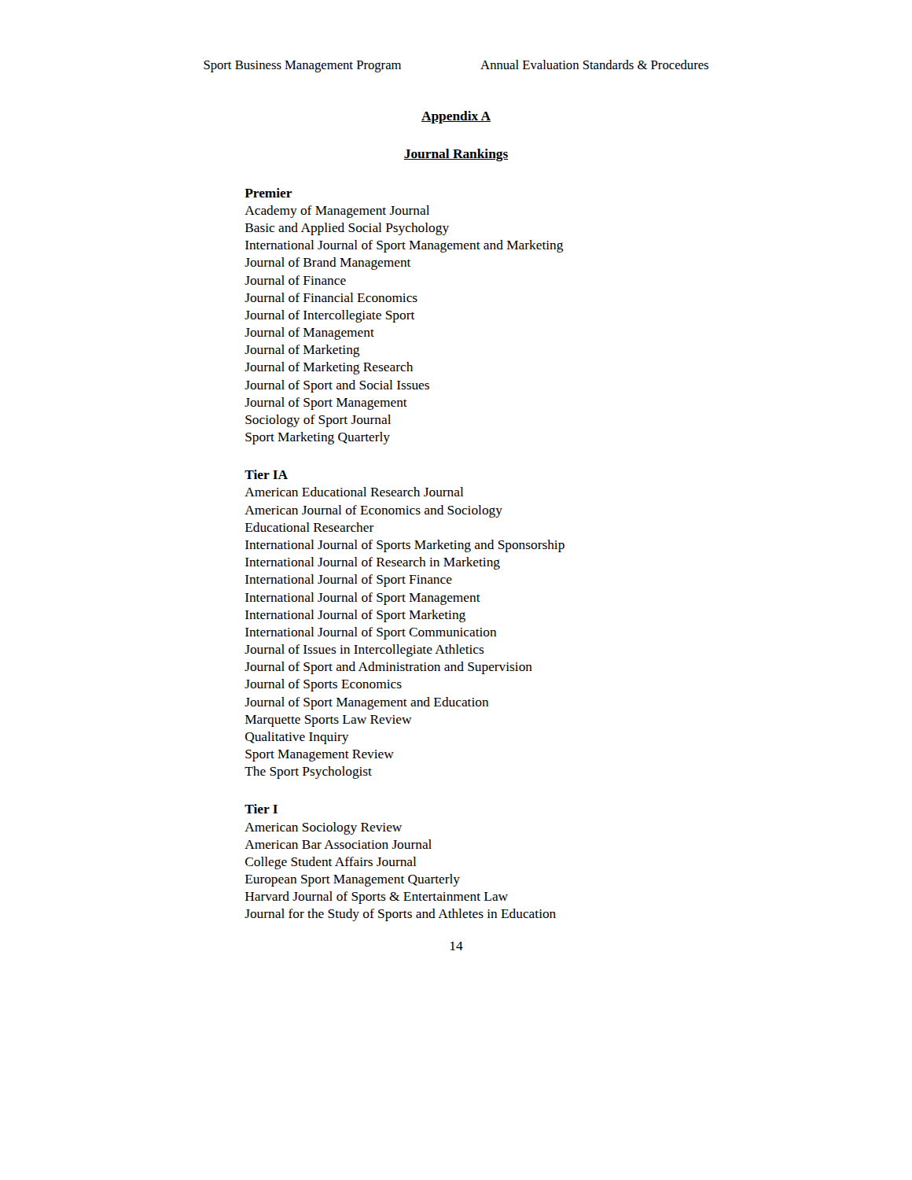Sport Business Management Program
Annual Evaluation Standards & Procedures
Appendix A
Journal Rankings
Premier
Academy of Management Journal
Basic and Applied Social Psychology
International Journal of Sport Management and Marketing
Journal of Brand Management
Journal of Finance
Journal of Financial Economics
Journal of Intercollegiate Sport
Journal of Management
Journal of Marketing
Journal of Marketing Research
Journal of Sport and Social Issues
Journal of Sport Management
Sociology of Sport Journal
Sport Marketing Quarterly
Tier IA
American Educational Research Journal
American Journal of Economics and Sociology
Educational Researcher
International Journal of Sports Marketing and Sponsorship
International Journal of Research in Marketing
International Journal of Sport Finance
International Journal of Sport Management
International Journal of Sport Marketing
International Journal of Sport Communication
Journal of Issues in Intercollegiate Athletics
Journal of Sport and Administration and Supervision
Journal of Sports Economics
Journal of Sport Management and Education
Marquette Sports Law Review
Qualitative Inquiry
Sport Management Review
The Sport Psychologist
Tier I
American Sociology Review
American Bar Association Journal
College Student Affairs Journal
European Sport Management Quarterly
Harvard Journal of Sports & Entertainment Law
Journal for the Study of Sports and Athletes in Education
14